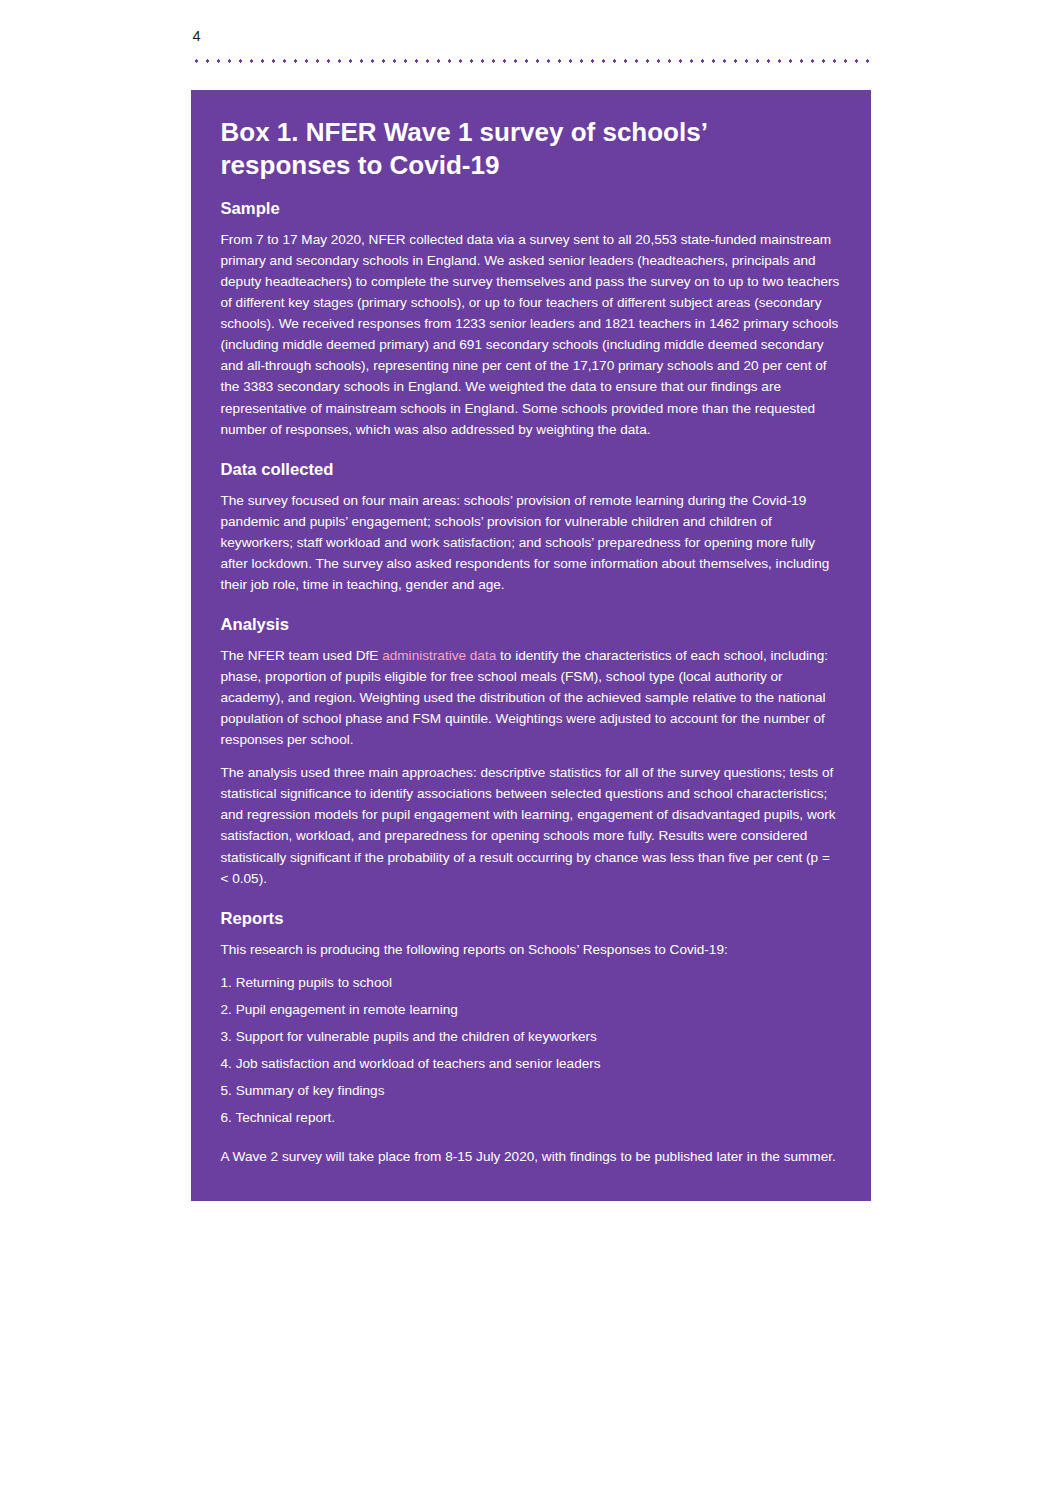4
Box 1. NFER Wave 1 survey of schools’ responses to Covid-19
Sample
From 7 to 17 May 2020, NFER collected data via a survey sent to all 20,553 state-funded mainstream primary and secondary schools in England. We asked senior leaders (headteachers, principals and deputy headteachers) to complete the survey themselves and pass the survey on to up to two teachers of different key stages (primary schools), or up to four teachers of different subject areas (secondary schools). We received responses from 1233 senior leaders and 1821 teachers in 1462 primary schools (including middle deemed primary) and 691 secondary schools (including middle deemed secondary and all-through schools), representing nine per cent of the 17,170 primary schools and 20 per cent of the 3383 secondary schools in England. We weighted the data to ensure that our findings are representative of mainstream schools in England. Some schools provided more than the requested number of responses, which was also addressed by weighting the data.
Data collected
The survey focused on four main areas: schools’ provision of remote learning during the Covid-19 pandemic and pupils’ engagement; schools’ provision for vulnerable children and children of keyworkers; staff workload and work satisfaction; and schools’ preparedness for opening more fully after lockdown. The survey also asked respondents for some information about themselves, including their job role, time in teaching, gender and age.
Analysis
The NFER team used DfE administrative data to identify the characteristics of each school, including: phase, proportion of pupils eligible for free school meals (FSM), school type (local authority or academy), and region. Weighting used the distribution of the achieved sample relative to the national population of school phase and FSM quintile. Weightings were adjusted to account for the number of responses per school.
The analysis used three main approaches: descriptive statistics for all of the survey questions; tests of statistical significance to identify associations between selected questions and school characteristics; and regression models for pupil engagement with learning, engagement of disadvantaged pupils, work satisfaction, workload, and preparedness for opening schools more fully. Results were considered statistically significant if the probability of a result occurring by chance was less than five per cent (p = < 0.05).
Reports
This research is producing the following reports on Schools’ Responses to Covid-19:
Returning pupils to school
Pupil engagement in remote learning
Support for vulnerable pupils and the children of keyworkers
Job satisfaction and workload of teachers and senior leaders
Summary of key findings
Technical report.
A Wave 2 survey will take place from 8-15 July 2020, with findings to be published later in the summer.